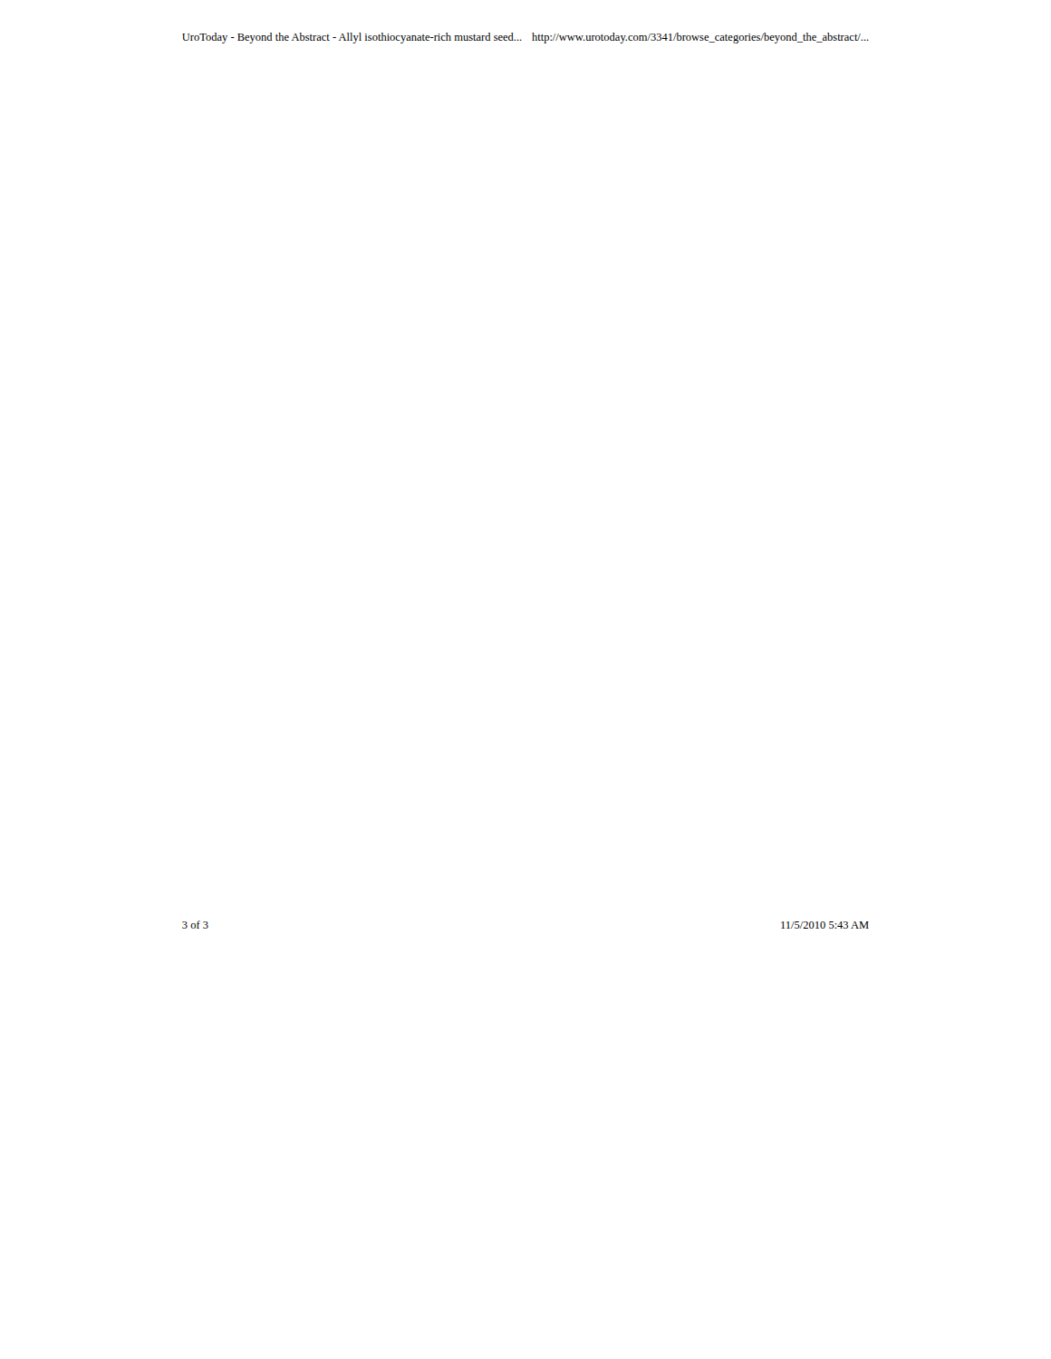UroToday - Beyond the Abstract - Allyl isothiocyanate-rich mustard seed... http://www.urotoday.com/3341/browse_categories/beyond_the_abstract/...
3 of 3 11/5/2010 5:43 AM